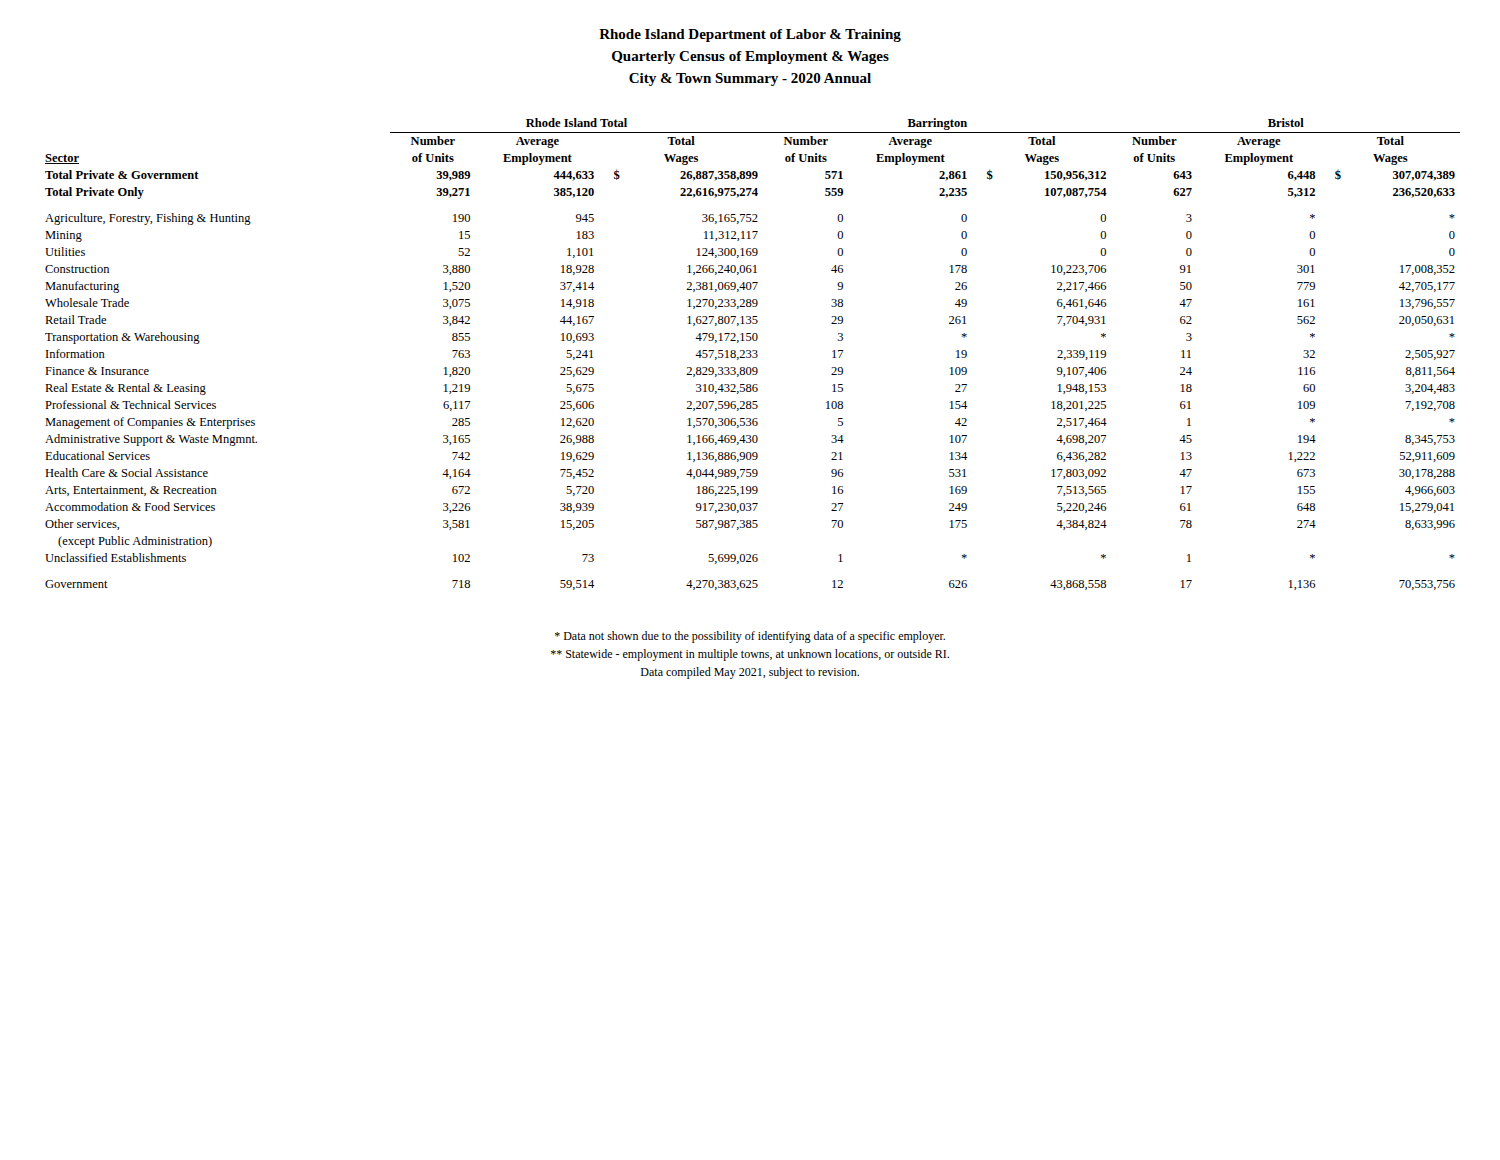Rhode Island Department of Labor & Training
Quarterly Census of Employment & Wages
City & Town Summary - 2020 Annual
| Sector | Rhode Island Total | Barrington | Bristol |
| --- | --- | --- | --- |
| Number | Average | Total | Number | Average | Total | Number | Average | Total |
| of Units | Employment | Wages | of Units | Employment | Wages | of Units | Employment | Wages |
| Total Private & Government | 39,989 | 444,633 | $ | 26,887,358,899 | 571 | 2,861 | $ | 150,956,312 | 643 | 6,448 | $ | 307,074,389 |
| Total Private Only | 39,271 | 385,120 | | 22,616,975,274 | 559 | 2,235 | | 107,087,754 | 627 | 5,312 | | 236,520,633 |
| Agriculture, Forestry, Fishing & Hunting | 190 | 945 | | 36,165,752 | 0 | 0 | | 0 | 3 | * | | * |
| Mining | 15 | 183 | | 11,312,117 | 0 | 0 | | 0 | 0 | 0 | | 0 |
| Utilities | 52 | 1,101 | | 124,300,169 | 0 | 0 | | 0 | 0 | 0 | | 0 |
| Construction | 3,880 | 18,928 | | 1,266,240,061 | 46 | 178 | | 10,223,706 | 91 | 301 | | 17,008,352 |
| Manufacturing | 1,520 | 37,414 | | 2,381,069,407 | 9 | 26 | | 2,217,466 | 50 | 779 | | 42,705,177 |
| Wholesale Trade | 3,075 | 14,918 | | 1,270,233,289 | 38 | 49 | | 6,461,646 | 47 | 161 | | 13,796,557 |
| Retail Trade | 3,842 | 44,167 | | 1,627,807,135 | 29 | 261 | | 7,704,931 | 62 | 562 | | 20,050,631 |
| Transportation & Warehousing | 855 | 10,693 | | 479,172,150 | 3 | * | | * | 3 | * | | * |
| Information | 763 | 5,241 | | 457,518,233 | 17 | 19 | | 2,339,119 | 11 | 32 | | 2,505,927 |
| Finance & Insurance | 1,820 | 25,629 | | 2,829,333,809 | 29 | 109 | | 9,107,406 | 24 | 116 | | 8,811,564 |
| Real Estate & Rental & Leasing | 1,219 | 5,675 | | 310,432,586 | 15 | 27 | | 1,948,153 | 18 | 60 | | 3,204,483 |
| Professional & Technical Services | 6,117 | 25,606 | | 2,207,596,285 | 108 | 154 | | 18,201,225 | 61 | 109 | | 7,192,708 |
| Management of Companies & Enterprises | 285 | 12,620 | | 1,570,306,536 | 5 | 42 | | 2,517,464 | 1 | * | | * |
| Administrative Support & Waste Mngmnt. | 3,165 | 26,988 | | 1,166,469,430 | 34 | 107 | | 4,698,207 | 45 | 194 | | 8,345,753 |
| Educational Services | 742 | 19,629 | | 1,136,886,909 | 21 | 134 | | 6,436,282 | 13 | 1,222 | | 52,911,609 |
| Health Care & Social Assistance | 4,164 | 75,452 | | 4,044,989,759 | 96 | 531 | | 17,803,092 | 47 | 673 | | 30,178,288 |
| Arts, Entertainment, & Recreation | 672 | 5,720 | | 186,225,199 | 16 | 169 | | 7,513,565 | 17 | 155 | | 4,966,603 |
| Accommodation & Food Services | 3,226 | 38,939 | | 917,230,037 | 27 | 249 | | 5,220,246 | 61 | 648 | | 15,279,041 |
| Other services, | 3,581 | 15,205 | | 587,987,385 | 70 | 175 | | 4,384,824 | 78 | 274 | | 8,633,996 |
| (except Public Administration) | |
| Unclassified Establishments | 102 | 73 | | 5,699,026 | 1 | * | | * | 1 | * | | * |
| Government | 718 | 59,514 | | 4,270,383,625 | 12 | 626 | | 43,868,558 | 17 | 1,136 | | 70,553,756 |
* Data not shown due to the possibility of identifying data of a specific employer.
** Statewide - employment in multiple towns, at unknown locations, or outside RI.
Data compiled May 2021, subject to revision.